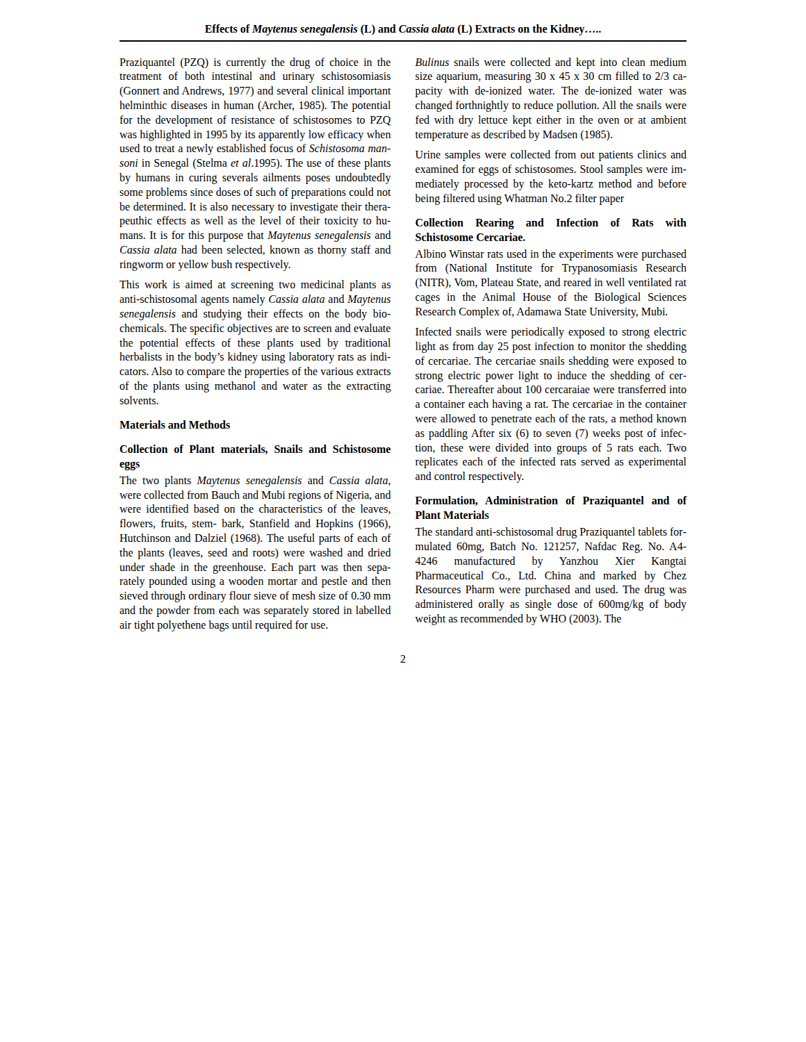Effects of Maytenus senegalensis (L) and Cassia alata (L) Extracts on the Kidney…..
Praziquantel (PZQ) is currently the drug of choice in the treatment of both intestinal and urinary schistosomiasis (Gonnert and Andrews, 1977) and several clinical important helminthic diseases in human (Archer, 1985). The potential for the development of resistance of schistosomes to PZQ was highlighted in 1995 by its apparently low efficacy when used to treat a newly established focus of Schistosoma mansoni in Senegal (Stelma et al.1995). The use of these plants by humans in curing severals ailments poses undoubtedly some problems since doses of such of preparations could not be determined. It is also necessary to investigate their therapeuthic effects as well as the level of their toxicity to humans. It is for this purpose that Maytenus senegalensis and Cassia alata had been selected, known as thorny staff and ringworm or yellow bush respectively.
This work is aimed at screening two medicinal plants as anti-schistosomal agents namely Cassia alata and Maytenus senegalensis and studying their effects on the body biochemicals. The specific objectives are to screen and evaluate the potential effects of these plants used by traditional herbalists in the body’s kidney using laboratory rats as indicators. Also to compare the properties of the various extracts of the plants using methanol and water as the extracting solvents.
Materials and Methods
Collection of Plant materials, Snails and Schistosome eggs
The two plants Maytenus senegalensis and Cassia alata, were collected from Bauch and Mubi regions of Nigeria, and were identified based on the characteristics of the leaves, flowers, fruits, stem- bark, Stanfield and Hopkins (1966), Hutchinson and Dalziel (1968). The useful parts of each of the plants (leaves, seed and roots) were washed and dried under shade in the greenhouse. Each part was then separately pounded using a wooden mortar and pestle and then sieved through ordinary flour sieve of mesh size of 0.30 mm and the powder from each was separately stored in labelled air tight polyethene bags until required for use.
Bulinus snails were collected and kept into clean medium size aquarium, measuring 30 x 45 x 30 cm filled to 2/3 capacity with de-ionized water. The de-ionized water was changed forthnightly to reduce pollution. All the snails were fed with dry lettuce kept either in the oven or at ambient temperature as described by Madsen (1985).
Urine samples were collected from out patients clinics and examined for eggs of schistosomes. Stool samples were immediately processed by the keto-kartz method and before being filtered using Whatman No.2 filter paper
Collection Rearing and Infection of Rats with Schistosome Cercariae.
Albino Winstar rats used in the experiments were purchased from (National Institute for Trypanosomiasis Research (NITR), Vom, Plateau State, and reared in well ventilated rat cages in the Animal House of the Biological Sciences Research Complex of, Adamawa State University, Mubi.
Infected snails were periodically exposed to strong electric light as from day 25 post infection to monitor the shedding of cercariae. The cercariae snails shedding were exposed to strong electric power light to induce the shedding of cercariae. Thereafter about 100 cercaraiae were transferred into a container each having a rat. The cercariae in the container were allowed to penetrate each of the rats, a method known as paddling After six (6) to seven (7) weeks post of infection, these were divided into groups of 5 rats each. Two replicates each of the infected rats served as experimental and control respectively.
Formulation, Administration of Praziquantel and of Plant Materials
The standard anti-schistosomal drug Praziquantel tablets formulated 60mg, Batch No. 121257, Nafdac Reg. No. A4-4246 manufactured by Yanzhou Xier Kangtai Pharmaceutical Co., Ltd. China and marked by Chez Resources Pharm were purchased and used. The drug was administered orally as single dose of 600mg/kg of body weight as recommended by WHO (2003). The
2